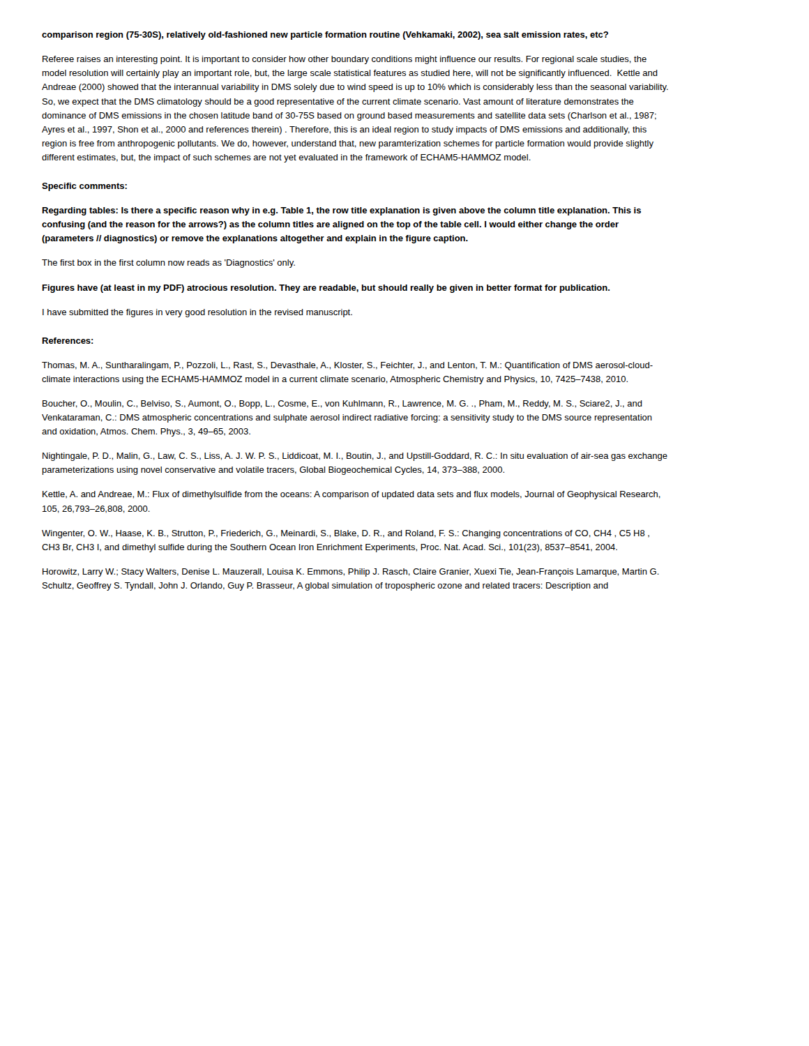comparison region (75-30S), relatively old-fashioned new particle formation routine (Vehkamaki, 2002), sea salt emission rates, etc?
Referee raises an interesting point. It is important to consider how other boundary conditions might influence our results. For regional scale studies, the model resolution will certainly play an important role, but, the large scale statistical features as studied here, will not be significantly influenced. Kettle and Andreae (2000) showed that the interannual variability in DMS solely due to wind speed is up to 10% which is considerably less than the seasonal variability. So, we expect that the DMS climatology should be a good representative of the current climate scenario. Vast amount of literature demonstrates the dominance of DMS emissions in the chosen latitude band of 30-75S based on ground based measurements and satellite data sets (Charlson et al., 1987; Ayres et al., 1997, Shon et al., 2000 and references therein) . Therefore, this is an ideal region to study impacts of DMS emissions and additionally, this region is free from anthropogenic pollutants. We do, however, understand that, new paramterization schemes for particle formation would provide slightly different estimates, but, the impact of such schemes are not yet evaluated in the framework of ECHAM5-HAMMOZ model.
Specific comments:
Regarding tables: Is there a specific reason why in e.g. Table 1, the row title explanation is given above the column title explanation. This is confusing (and the reason for the arrows?) as the column titles are aligned on the top of the table cell. I would either change the order (parameters // diagnostics) or remove the explanations altogether and explain in the figure caption.
The first box in the first column now reads as 'Diagnostics' only.
Figures have (at least in my PDF) atrocious resolution. They are readable, but should really be given in better format for publication.
I have submitted the figures in very good resolution in the revised manuscript.
References:
Thomas, M. A., Suntharalingam, P., Pozzoli, L., Rast, S., Devasthale, A., Kloster, S., Feichter, J., and Lenton, T. M.: Quantification of DMS aerosol-cloud-climate interactions using the ECHAM5-HAMMOZ model in a current climate scenario, Atmospheric Chemistry and Physics, 10, 7425–7438, 2010.
Boucher, O., Moulin, C., Belviso, S., Aumont, O., Bopp, L., Cosme, E., von Kuhlmann, R., Lawrence, M. G. ., Pham, M., Reddy, M. S., Sciare2, J., and Venkataraman, C.: DMS atmospheric concentrations and sulphate aerosol indirect radiative forcing: a sensitivity study to the DMS source representation and oxidation, Atmos. Chem. Phys., 3, 49–65, 2003.
Nightingale, P. D., Malin, G., Law, C. S., Liss, A. J. W. P. S., Liddicoat, M. I., Boutin, J., and Upstill-Goddard, R. C.: In situ evaluation of air-sea gas exchange parameterizations using novel conservative and volatile tracers, Global Biogeochemical Cycles, 14, 373–388, 2000.
Kettle, A. and Andreae, M.: Flux of dimethylsulfide from the oceans: A comparison of updated data sets and flux models, Journal of Geophysical Research, 105, 26,793–26,808, 2000.
Wingenter, O. W., Haase, K. B., Strutton, P., Friederich, G., Meinardi, S., Blake, D. R., and Roland, F. S.: Changing concentrations of CO, CH4 , C5 H8 , CH3 Br, CH3 I, and dimethyl sulfide during the Southern Ocean Iron Enrichment Experiments, Proc. Nat. Acad. Sci., 101(23), 8537–8541, 2004.
Horowitz, Larry W.; Stacy Walters, Denise L. Mauzerall, Louisa K. Emmons, Philip J. Rasch, Claire Granier, Xuexi Tie, Jean-François Lamarque, Martin G. Schultz, Geoffrey S. Tyndall, John J. Orlando, Guy P. Brasseur, A global simulation of tropospheric ozone and related tracers: Description and